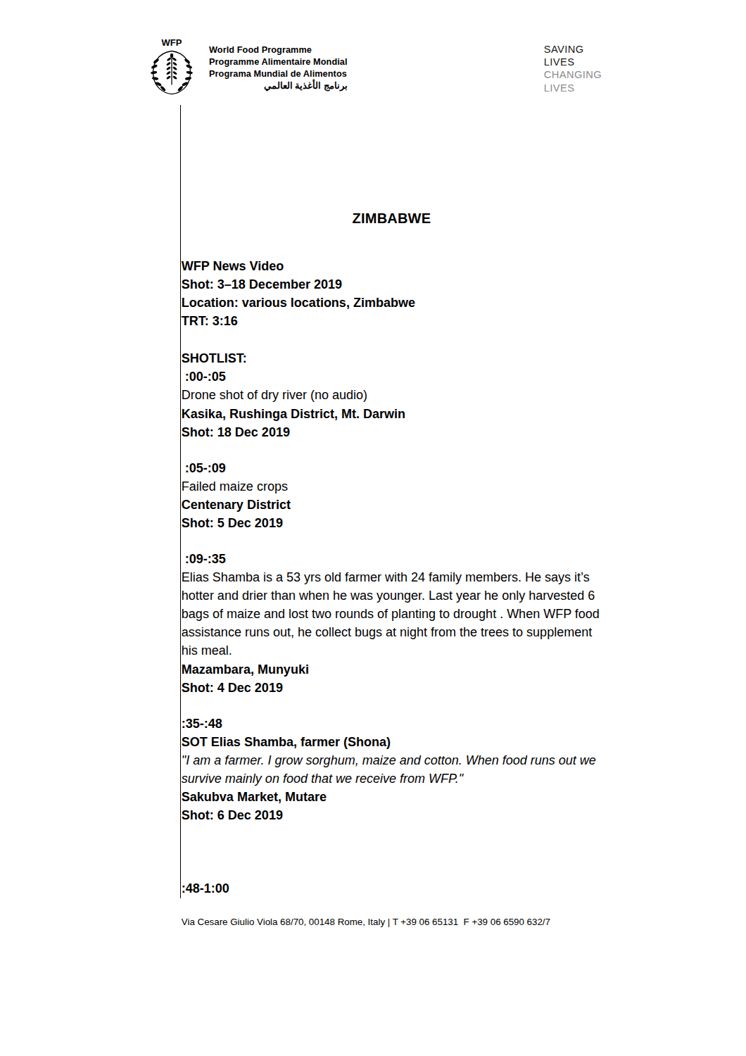WFP
World Food Programme
Programme Alimentaire Mondial
Programa Mundial de Alimentos
برنامج الأغذية العالمي
SAVING LIVES CHANGING LIVES
ZIMBABWE
WFP News Video
Shot: 3–18 December 2019
Location: various locations, Zimbabwe
TRT: 3:16
SHOTLIST:
:00-:05
Drone shot of dry river (no audio)
Kasika, Rushinga District, Mt. Darwin
Shot: 18 Dec 2019
:05-:09
Failed maize crops
Centenary District
Shot: 5 Dec 2019
:09-:35
Elias Shamba is a 53 yrs old farmer with 24 family members. He says it’s hotter and drier than when he was younger. Last year he only harvested 6 bags of maize and lost two rounds of planting to drought . When WFP food assistance runs out, he collect bugs at night from the trees to supplement his meal.
Mazambara, Munyuki
Shot: 4 Dec 2019
:35-:48
SOT Elias Shamba, farmer (Shona)
"I am a farmer. I grow sorghum, maize and cotton. When food runs out we survive mainly on food that we receive from WFP."
Sakubva Market, Mutare
Shot: 6 Dec 2019
:48-1:00
Via Cesare Giulio Viola 68/70, 00148 Rome, Italy | T +39 06 65131 F +39 06 6590 632/7